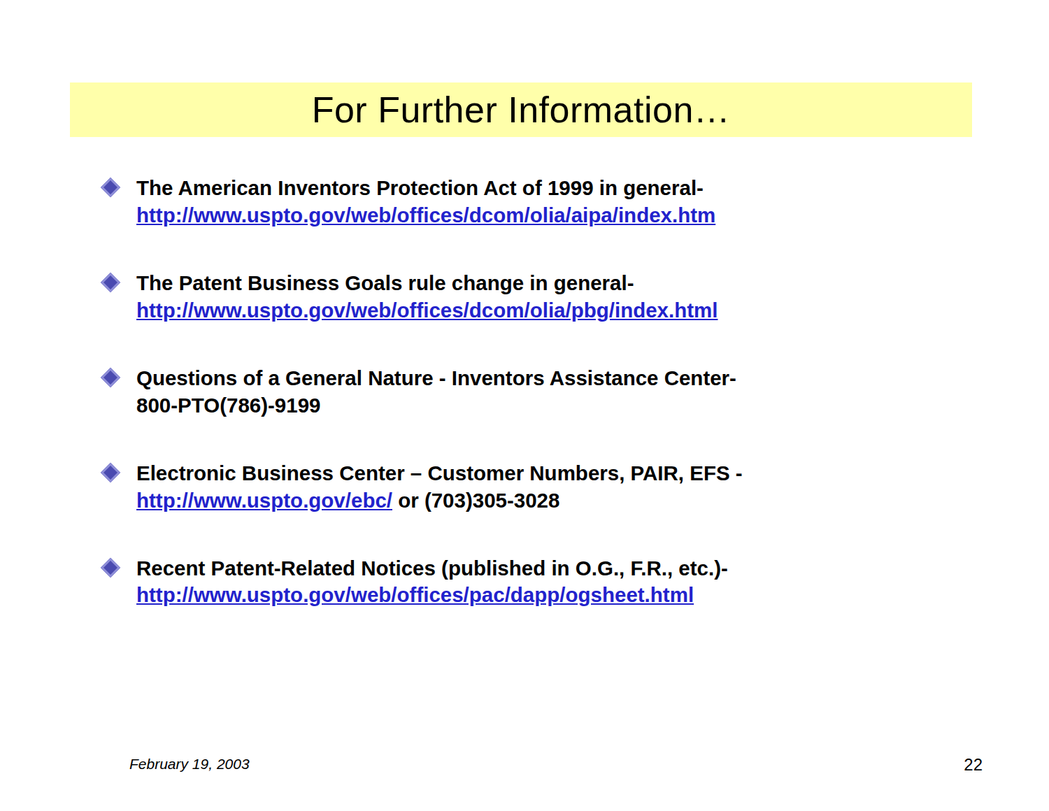For Further Information…
The American Inventors Protection Act of 1999 in general- http://www.uspto.gov/web/offices/dcom/olia/aipa/index.htm
The Patent Business Goals rule change in general- http://www.uspto.gov/web/offices/dcom/olia/pbg/index.html
Questions of a General Nature - Inventors Assistance Center-
800-PTO(786)-9199
Electronic Business Center – Customer Numbers, PAIR, EFS - http://www.uspto.gov/ebc/ or (703)305-3028
Recent Patent-Related Notices (published in O.G., F.R., etc.)- http://www.uspto.gov/web/offices/pac/dapp/ogsheet.html
February 19, 2003
22